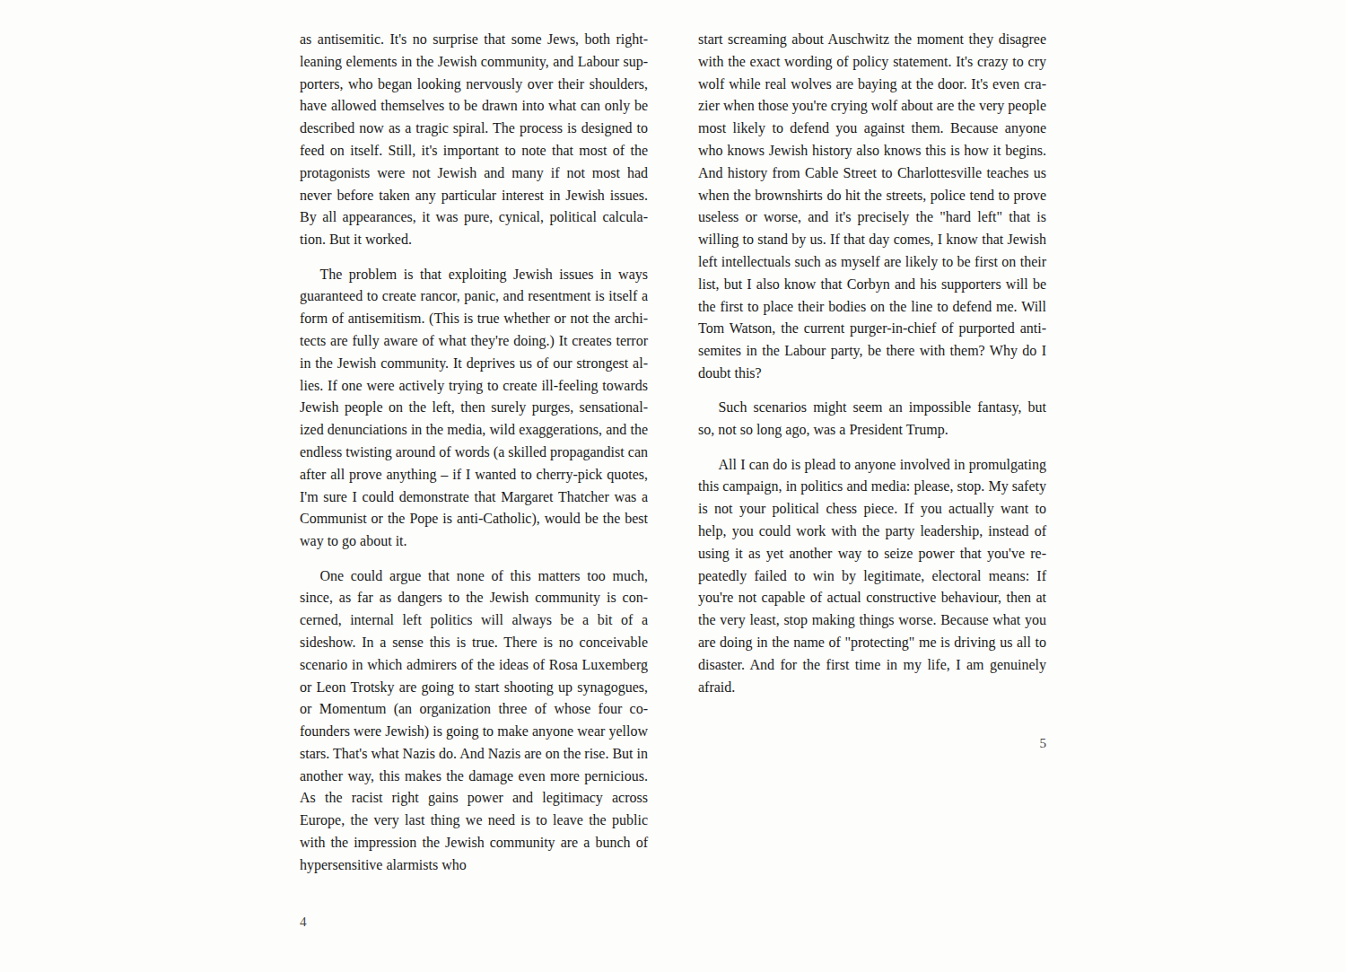as antisemitic. It's no surprise that some Jews, both right-leaning elements in the Jewish community, and Labour supporters, who began looking nervously over their shoulders, have allowed themselves to be drawn into what can only be described now as a tragic spiral. The process is designed to feed on itself. Still, it's important to note that most of the protagonists were not Jewish and many if not most had never before taken any particular interest in Jewish issues. By all appearances, it was pure, cynical, political calculation. But it worked.
The problem is that exploiting Jewish issues in ways guaranteed to create rancor, panic, and resentment is itself a form of antisemitism. (This is true whether or not the architects are fully aware of what they're doing.) It creates terror in the Jewish community. It deprives us of our strongest allies. If one were actively trying to create ill-feeling towards Jewish people on the left, then surely purges, sensationalized denunciations in the media, wild exaggerations, and the endless twisting around of words (a skilled propagandist can after all prove anything – if I wanted to cherry-pick quotes, I'm sure I could demonstrate that Margaret Thatcher was a Communist or the Pope is anti-Catholic), would be the best way to go about it.
One could argue that none of this matters too much, since, as far as dangers to the Jewish community is concerned, internal left politics will always be a bit of a sideshow. In a sense this is true. There is no conceivable scenario in which admirers of the ideas of Rosa Luxemberg or Leon Trotsky are going to start shooting up synagogues, or Momentum (an organization three of whose four co-founders were Jewish) is going to make anyone wear yellow stars. That's what Nazis do. And Nazis are on the rise. But in another way, this makes the damage even more pernicious. As the racist right gains power and legitimacy across Europe, the very last thing we need is to leave the public with the impression the Jewish community are a bunch of hypersensitive alarmists who
4
start screaming about Auschwitz the moment they disagree with the exact wording of policy statement. It's crazy to cry wolf while real wolves are baying at the door. It's even crazier when those you're crying wolf about are the very people most likely to defend you against them. Because anyone who knows Jewish history also knows this is how it begins. And history from Cable Street to Charlottesville teaches us when the brownshirts do hit the streets, police tend to prove useless or worse, and it's precisely the "hard left" that is willing to stand by us. If that day comes, I know that Jewish left intellectuals such as myself are likely to be first on their list, but I also know that Corbyn and his supporters will be the first to place their bodies on the line to defend me. Will Tom Watson, the current purger-in-chief of purported antisemites in the Labour party, be there with them? Why do I doubt this?
Such scenarios might seem an impossible fantasy, but so, not so long ago, was a President Trump.
All I can do is plead to anyone involved in promulgating this campaign, in politics and media: please, stop. My safety is not your political chess piece. If you actually want to help, you could work with the party leadership, instead of using it as yet another way to seize power that you've repeatedly failed to win by legitimate, electoral means: If you're not capable of actual constructive behaviour, then at the very least, stop making things worse. Because what you are doing in the name of "protecting" me is driving us all to disaster. And for the first time in my life, I am genuinely afraid.
5